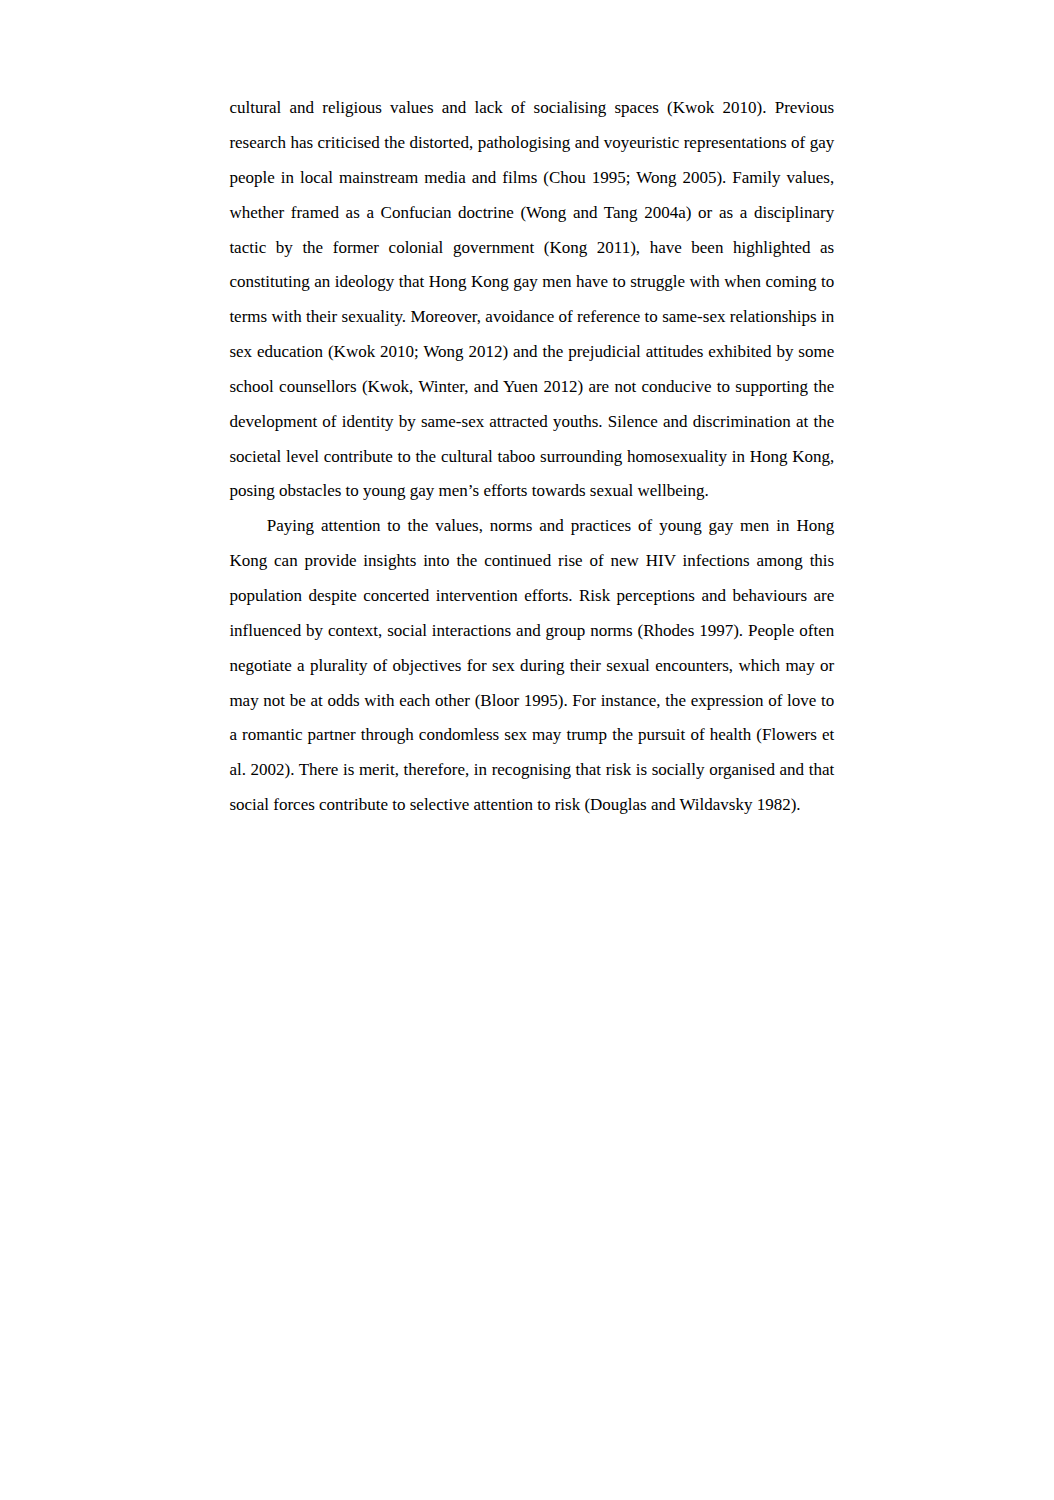cultural and religious values and lack of socialising spaces (Kwok 2010). Previous research has criticised the distorted, pathologising and voyeuristic representations of gay people in local mainstream media and films (Chou 1995; Wong 2005). Family values, whether framed as a Confucian doctrine (Wong and Tang 2004a) or as a disciplinary tactic by the former colonial government (Kong 2011), have been highlighted as constituting an ideology that Hong Kong gay men have to struggle with when coming to terms with their sexuality. Moreover, avoidance of reference to same-sex relationships in sex education (Kwok 2010; Wong 2012) and the prejudicial attitudes exhibited by some school counsellors (Kwok, Winter, and Yuen 2012) are not conducive to supporting the development of identity by same-sex attracted youths. Silence and discrimination at the societal level contribute to the cultural taboo surrounding homosexuality in Hong Kong, posing obstacles to young gay men’s efforts towards sexual wellbeing.
Paying attention to the values, norms and practices of young gay men in Hong Kong can provide insights into the continued rise of new HIV infections among this population despite concerted intervention efforts. Risk perceptions and behaviours are influenced by context, social interactions and group norms (Rhodes 1997). People often negotiate a plurality of objectives for sex during their sexual encounters, which may or may not be at odds with each other (Bloor 1995). For instance, the expression of love to a romantic partner through condomless sex may trump the pursuit of health (Flowers et al. 2002). There is merit, therefore, in recognising that risk is socially organised and that social forces contribute to selective attention to risk (Douglas and Wildavsky 1982).